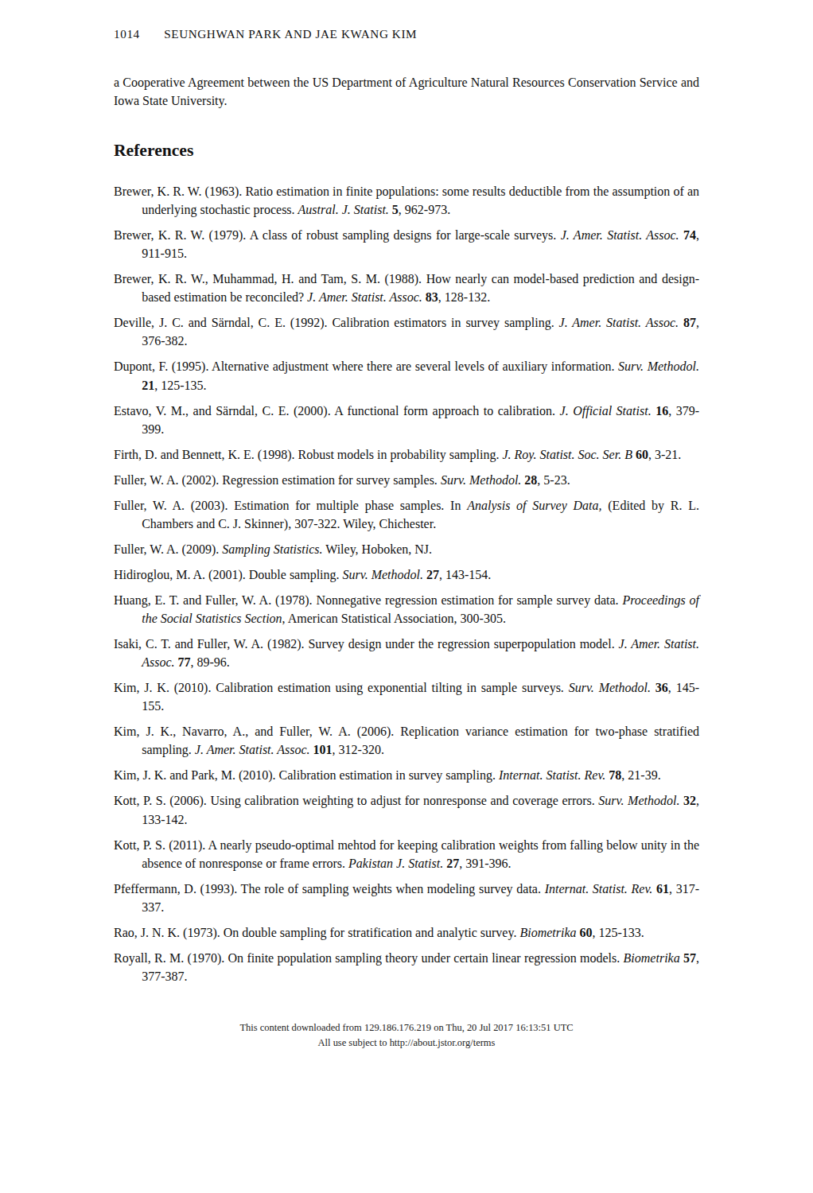1014 Seunghwan Park and Jae Kwang Kim
a Cooperative Agreement between the US Department of Agriculture Natural Resources Conservation Service and Iowa State University.
References
Brewer, K. R. W. (1963). Ratio estimation in finite populations: some results deductible from the assumption of an underlying stochastic process. Austral. J. Statist. 5, 962-973.
Brewer, K. R. W. (1979). A class of robust sampling designs for large-scale surveys. J. Amer. Statist. Assoc. 74, 911-915.
Brewer, K. R. W., Muhammad, H. and Tam, S. M. (1988). How nearly can model-based prediction and design-based estimation be reconciled? J. Amer. Statist. Assoc. 83, 128-132.
Deville, J. C. and Särndal, C. E. (1992). Calibration estimators in survey sampling. J. Amer. Statist. Assoc. 87, 376-382.
Dupont, F. (1995). Alternative adjustment where there are several levels of auxiliary information. Surv. Methodol. 21, 125-135.
Estavo, V. M., and Särndal, C. E. (2000). A functional form approach to calibration. J. Official Statist. 16, 379-399.
Firth, D. and Bennett, K. E. (1998). Robust models in probability sampling. J. Roy. Statist. Soc. Ser. B 60, 3-21.
Fuller, W. A. (2002). Regression estimation for survey samples. Surv. Methodol. 28, 5-23.
Fuller, W. A. (2003). Estimation for multiple phase samples. In Analysis of Survey Data, (Edited by R. L. Chambers and C. J. Skinner), 307-322. Wiley, Chichester.
Fuller, W. A. (2009). Sampling Statistics. Wiley, Hoboken, NJ.
Hidiroglou, M. A. (2001). Double sampling. Surv. Methodol. 27, 143-154.
Huang, E. T. and Fuller, W. A. (1978). Nonnegative regression estimation for sample survey data. Proceedings of the Social Statistics Section, American Statistical Association, 300-305.
Isaki, C. T. and Fuller, W. A. (1982). Survey design under the regression superpopulation model. J. Amer. Statist. Assoc. 77, 89-96.
Kim, J. K. (2010). Calibration estimation using exponential tilting in sample surveys. Surv. Methodol. 36, 145-155.
Kim, J. K., Navarro, A., and Fuller, W. A. (2006). Replication variance estimation for two-phase stratified sampling. J. Amer. Statist. Assoc. 101, 312-320.
Kim, J. K. and Park, M. (2010). Calibration estimation in survey sampling. Internat. Statist. Rev. 78, 21-39.
Kott, P. S. (2006). Using calibration weighting to adjust for nonresponse and coverage errors. Surv. Methodol. 32, 133-142.
Kott, P. S. (2011). A nearly pseudo-optimal mehtod for keeping calibration weights from falling below unity in the absence of nonresponse or frame errors. Pakistan J. Statist. 27, 391-396.
Pfeffermann, D. (1993). The role of sampling weights when modeling survey data. Internat. Statist. Rev. 61, 317-337.
Rao, J. N. K. (1973). On double sampling for stratification and analytic survey. Biometrika 60, 125-133.
Royall, R. M. (1970). On finite population sampling theory under certain linear regression models. Biometrika 57, 377-387.
This content downloaded from 129.186.176.219 on Thu, 20 Jul 2017 16:13:51 UTC
All use subject to http://about.jstor.org/terms